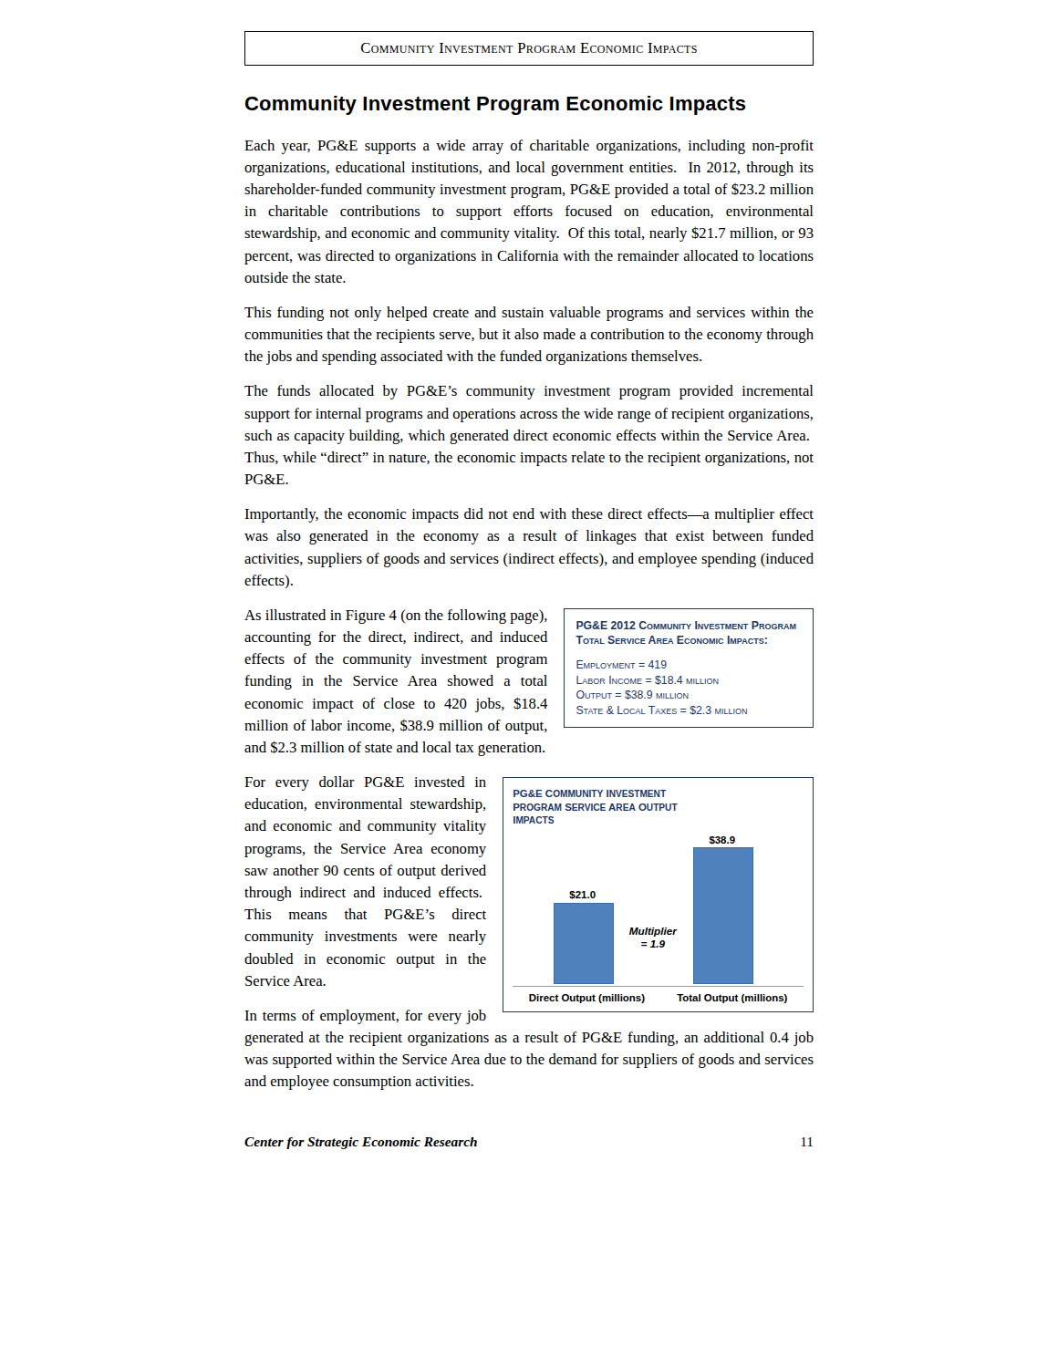Community Investment Program Economic Impacts
Community Investment Program Economic Impacts
Each year, PG&E supports a wide array of charitable organizations, including non-profit organizations, educational institutions, and local government entities. In 2012, through its shareholder-funded community investment program, PG&E provided a total of $23.2 million in charitable contributions to support efforts focused on education, environmental stewardship, and economic and community vitality. Of this total, nearly $21.7 million, or 93 percent, was directed to organizations in California with the remainder allocated to locations outside the state.
This funding not only helped create and sustain valuable programs and services within the communities that the recipients serve, but it also made a contribution to the economy through the jobs and spending associated with the funded organizations themselves.
The funds allocated by PG&E’s community investment program provided incremental support for internal programs and operations across the wide range of recipient organizations, such as capacity building, which generated direct economic effects within the Service Area. Thus, while “direct” in nature, the economic impacts relate to the recipient organizations, not PG&E.
Importantly, the economic impacts did not end with these direct effects—a multiplier effect was also generated in the economy as a result of linkages that exist between funded activities, suppliers of goods and services (indirect effects), and employee spending (induced effects).
PG&E 2012 Community Investment Program Total Service Area Economic Impacts:
Employment = 419
Labor Income = $18.4 million
Output = $38.9 million
State & Local Taxes = $2.3 million
As illustrated in Figure 4 (on the following page), accounting for the direct, indirect, and induced effects of the community investment program funding in the Service Area showed a total economic impact of close to 420 jobs, $18.4 million of labor income, $38.9 million of output, and $2.3 million of state and local tax generation.
PG&E COMMUNITY INVESTMENT PROGRAM SERVICE AREA OUTPUT IMPACTS
$21.0
$38.9
Multiplier
= 1.9
Direct Output (millions)
Total Output (millions)
For every dollar PG&E invested in education, environmental stewardship, and economic and community vitality programs, the Service Area economy saw another 90 cents of output derived through indirect and induced effects. This means that PG&E’s direct community investments were nearly doubled in economic output in the Service Area.
In terms of employment, for every job generated at the recipient organizations as a result of PG&E funding, an additional 0.4 job was supported within the Service Area due to the demand for suppliers of goods and services and employee consumption activities.
Center for Strategic Economic Research
11